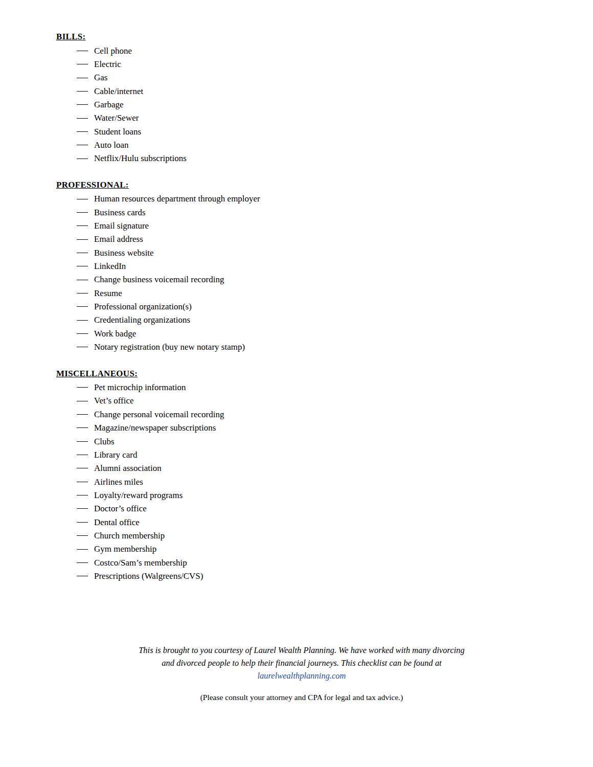BILLS:
Cell phone
Electric
Gas
Cable/internet
Garbage
Water/Sewer
Student loans
Auto loan
Netflix/Hulu subscriptions
PROFESSIONAL:
Human resources department through employer
Business cards
Email signature
Email address
Business website
LinkedIn
Change business voicemail recording
Resume
Professional organization(s)
Credentialing organizations
Work badge
Notary registration (buy new notary stamp)
MISCELLANEOUS:
Pet microchip information
Vet’s office
Change personal voicemail recording
Magazine/newspaper subscriptions
Clubs
Library card
Alumni association
Airlines miles
Loyalty/reward programs
Doctor’s office
Dental office
Church membership
Gym membership
Costco/Sam’s membership
Prescriptions (Walgreens/CVS)
This is brought to you courtesy of Laurel Wealth Planning. We have worked with many divorcing and divorced people to help their financial journeys. This checklist can be found at laurelwealthplanning.com
(Please consult your attorney and CPA for legal and tax advice.)